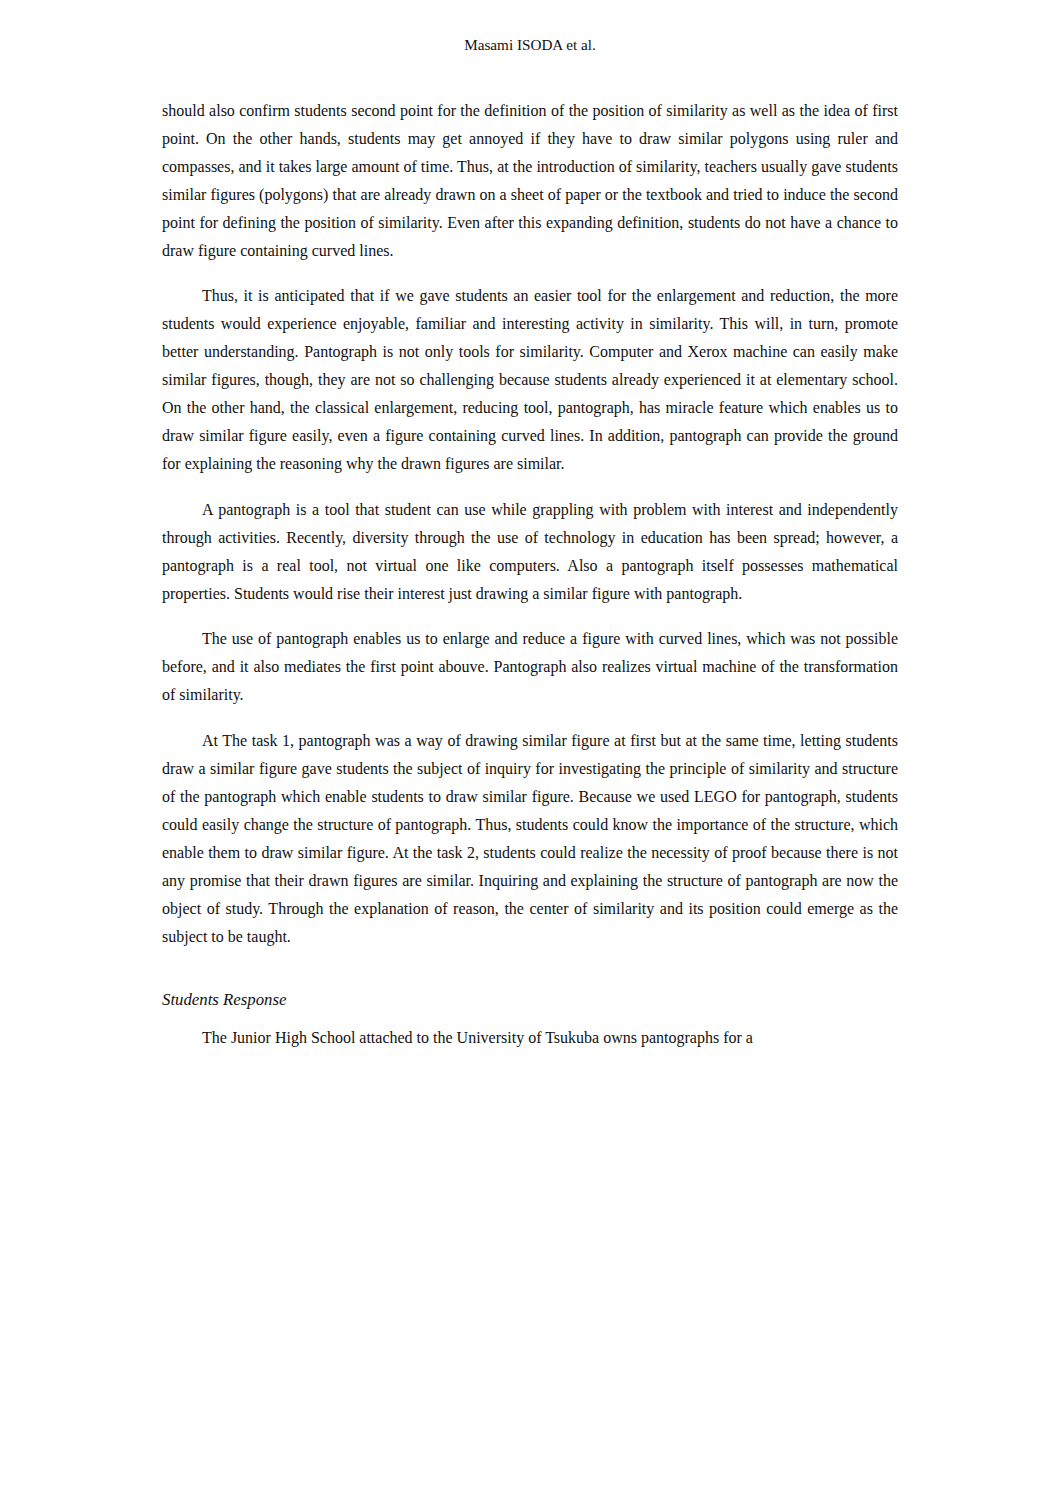Masami ISODA et al.
should also confirm students second point for the definition of the position of similarity as well as the idea of first point. On the other hands, students may get annoyed if they have to draw similar polygons using ruler and compasses, and it takes large amount of time. Thus, at the introduction of similarity, teachers usually gave students similar figures (polygons) that are already drawn on a sheet of paper or the textbook and tried to induce the second point for defining the position of similarity. Even after this expanding definition, students do not have a chance to draw figure containing curved lines.
Thus, it is anticipated that if we gave students an easier tool for the enlargement and reduction, the more students would experience enjoyable, familiar and interesting activity in similarity. This will, in turn, promote better understanding. Pantograph is not only tools for similarity. Computer and Xerox machine can easily make similar figures, though, they are not so challenging because students already experienced it at elementary school. On the other hand, the classical enlargement, reducing tool, pantograph, has miracle feature which enables us to draw similar figure easily, even a figure containing curved lines. In addition, pantograph can provide the ground for explaining the reasoning why the drawn figures are similar.
A pantograph is a tool that student can use while grappling with problem with interest and independently through activities. Recently, diversity through the use of technology in education has been spread; however, a pantograph is a real tool, not virtual one like computers. Also a pantograph itself possesses mathematical properties. Students would rise their interest just drawing a similar figure with pantograph.
The use of pantograph enables us to enlarge and reduce a figure with curved lines, which was not possible before, and it also mediates the first point abouve. Pantograph also realizes virtual machine of the transformation of similarity.
At The task 1, pantograph was a way of drawing similar figure at first but at the same time, letting students draw a similar figure gave students the subject of inquiry for investigating the principle of similarity and structure of the pantograph which enable students to draw similar figure. Because we used LEGO for pantograph, students could easily change the structure of pantograph. Thus, students could know the importance of the structure, which enable them to draw similar figure. At the task 2, students could realize the necessity of proof because there is not any promise that their drawn figures are similar. Inquiring and explaining the structure of pantograph are now the object of study. Through the explanation of reason, the center of similarity and its position could emerge as the subject to be taught.
Students Response
The Junior High School attached to the University of Tsukuba owns pantographs for a